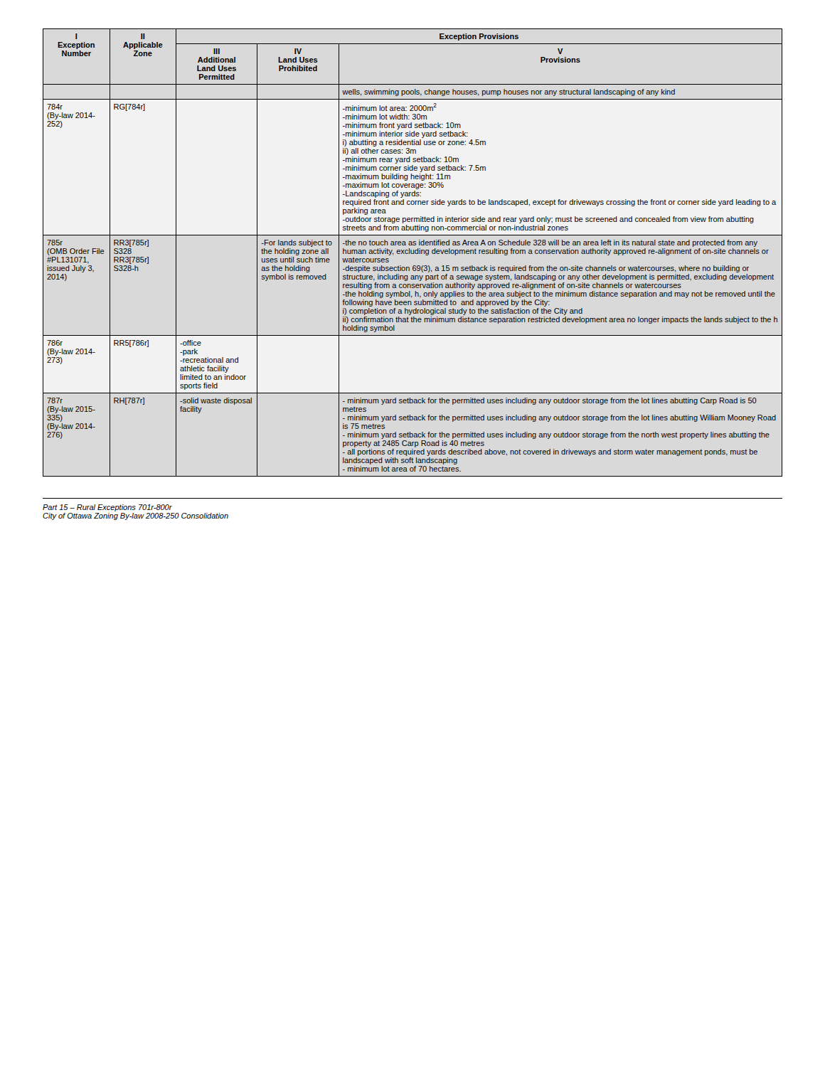| I Exception Number | II Applicable Zone | Exception Provisions |
| --- | --- | --- |
| III Additional Land Uses Permitted | IV Land Uses Prohibited | V Provisions |
| | | | | wells, swimming pools, change houses, pump houses nor any structural landscaping of any kind |
| 784r (By-law 2014-252) | RG[784r] | | | -minimum lot area: 2000m 2 -minimum lot width: 30m -minimum front yard setback: 10m -minimum interior side yard setback: i) abutting a residential use or zone: 4.5m ii) all other cases: 3m -minimum rear yard setback: 10m -minimum corner side yard setback: 7.5m -maximum building height: 11m -maximum lot coverage: 30% -Landscaping of yards: required front and corner side yards to be landscaped, except for driveways crossing the front or corner side yard leading to a parking area -outdoor storage permitted in interior side and rear yard only; must be screened and concealed from view from abutting streets and from abutting non-commercial or non-industrial zones |
| 785r (OMB Order File #PL131071, issued July 3, 2014) | RR3[785r] S328 RR3[785r] S328-h | | -For lands subject to the holding zone all uses until such time as the holding symbol is removed | -the no touch area as identified as Area A on Schedule 328 will be an area left in its natural state and protected from any human activity, excluding development resulting from a conservation authority approved re-alignment of on-site channels or watercourses -despite subsection 69(3), a 15 m setback is required from the on-site channels or watercourses, where no building or structure, including any part of a sewage system, landscaping or any other development is permitted, excluding development resulting from a conservation authority approved re-alignment of on-site channels or watercourses -the holding symbol, h, only applies to the area subject to the minimum distance separation and may not be removed until the following have been submitted to and approved by the City: i) completion of a hydrological study to the satisfaction of the City and ii) confirmation that the minimum distance separation restricted development area no longer impacts the lands subject to the h holding symbol |
| 786r (By-law 2014-273) | RR5[786r] | -office -park -recreational and athletic facility limited to an indoor sports field | | |
| 787r (By-law 2015-335) (By-law 2014-276) | RH[787r] | -solid waste disposal facility | | - minimum yard setback for the permitted uses including any outdoor storage from the lot lines abutting Carp Road is 50 metres - minimum yard setback for the permitted uses including any outdoor storage from the lot lines abutting William Mooney Road is 75 metres - minimum yard setback for the permitted uses including any outdoor storage from the north west property lines abutting the property at 2485 Carp Road is 40 metres - all portions of required yards described above, not covered in driveways and storm water management ponds, must be landscaped with soft landscaping - minimum lot area of 70 hectares. |
Part 15 – Rural Exceptions 701r-800r
City of Ottawa Zoning By-law 2008-250 Consolidation